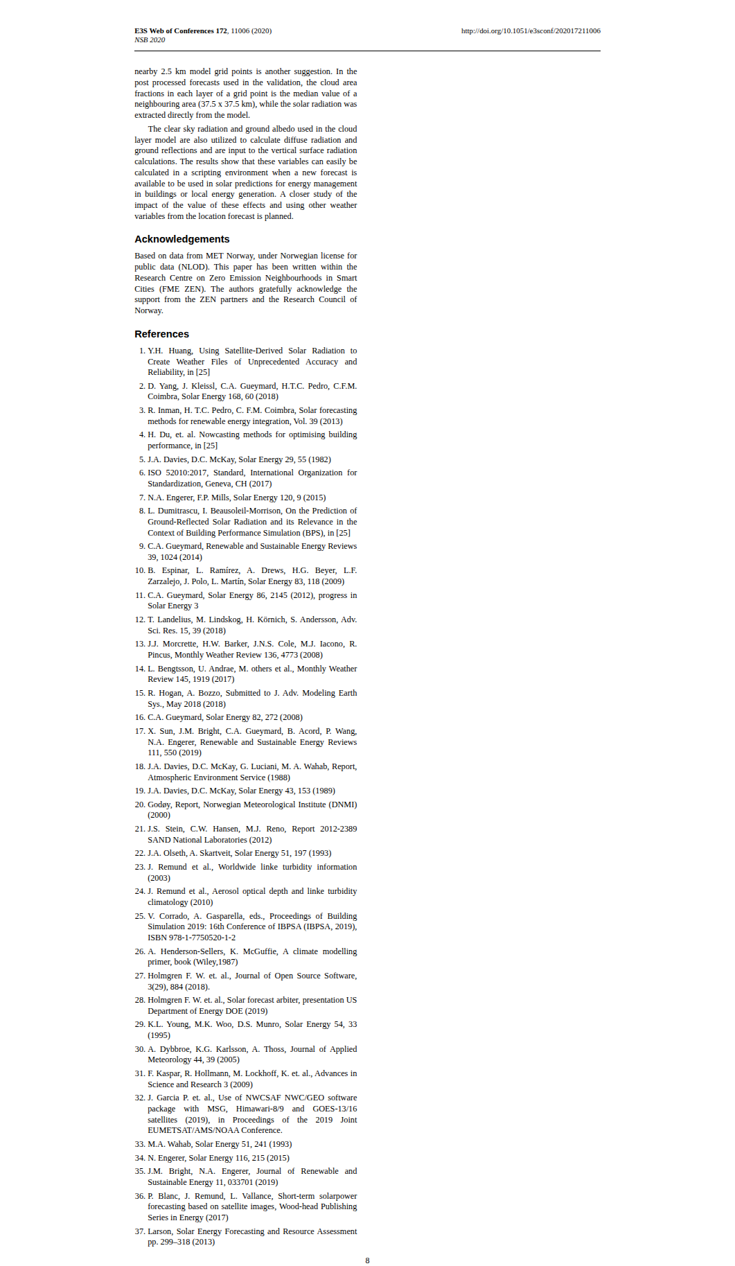E3S Web of Conferences 172, 11006 (2020)
NSB 2020
http://doi.org/10.1051/e3sconf/202017211006
nearby 2.5 km model grid points is another suggestion. In the post processed forecasts used in the validation, the cloud area fractions in each layer of a grid point is the median value of a neighbouring area (37.5 x 37.5 km), while the solar radiation was extracted directly from the model.
The clear sky radiation and ground albedo used in the cloud layer model are also utilized to calculate diffuse radiation and ground reflections and are input to the vertical surface radiation calculations. The results show that these variables can easily be calculated in a scripting environment when a new forecast is available to be used in solar predictions for energy management in buildings or local energy generation. A closer study of the impact of the value of these effects and using other weather variables from the location forecast is planned.
Acknowledgements
Based on data from MET Norway, under Norwegian license for public data (NLOD). This paper has been written within the Research Centre on Zero Emission Neighbourhoods in Smart Cities (FME ZEN). The authors gratefully acknowledge the support from the ZEN partners and the Research Council of Norway.
References
Y.H. Huang, Using Satellite-Derived Solar Radiation to Create Weather Files of Unprecedented Accuracy and Reliability, in [25]
D. Yang, J. Kleissl, C.A. Gueymard, H.T.C. Pedro, C.F.M. Coimbra, Solar Energy 168, 60 (2018)
R. Inman, H. T.C. Pedro, C. F.M. Coimbra, Solar forecasting methods for renewable energy integration, Vol. 39 (2013)
H. Du, et. al. Nowcasting methods for optimising building performance, in [25]
J.A. Davies, D.C. McKay, Solar Energy 29, 55 (1982)
ISO 52010:2017, Standard, International Organization for Standardization, Geneva, CH (2017)
N.A. Engerer, F.P. Mills, Solar Energy 120, 9 (2015)
L. Dumitrascu, I. Beausoleil-Morrison, On the Prediction of Ground-Reflected Solar Radiation and its Relevance in the Context of Building Performance Simulation (BPS), in [25]
C.A. Gueymard, Renewable and Sustainable Energy Reviews 39, 1024 (2014)
B. Espinar, L. Ramírez, A. Drews, H.G. Beyer, L.F. Zarzalejo, J. Polo, L. Martín, Solar Energy 83, 118 (2009)
C.A. Gueymard, Solar Energy 86, 2145 (2012), progress in Solar Energy 3
T. Landelius, M. Lindskog, H. Körnich, S. Andersson, Adv. Sci. Res. 15, 39 (2018)
J.J. Morcrette, H.W. Barker, J.N.S. Cole, M.J. Iacono, R. Pincus, Monthly Weather Review 136, 4773 (2008)
L. Bengtsson, U. Andrae, M. others et al., Monthly Weather Review 145, 1919 (2017)
R. Hogan, A. Bozzo, Submitted to J. Adv. Modeling Earth Sys., May 2018 (2018)
C.A. Gueymard, Solar Energy 82, 272 (2008)
X. Sun, J.M. Bright, C.A. Gueymard, B. Acord, P. Wang, N.A. Engerer, Renewable and Sustainable Energy Reviews 111, 550 (2019)
J.A. Davies, D.C. McKay, G. Luciani, M. A. Wahab, Report, Atmospheric Environment Service (1988)
J.A. Davies, D.C. McKay, Solar Energy 43, 153 (1989)
Godøy, Report, Norwegian Meteorological Institute (DNMI) (2000)
J.S. Stein, C.W. Hansen, M.J. Reno, Report 2012-2389 SAND National Laboratories (2012)
J.A. Olseth, A. Skartveit, Solar Energy 51, 197 (1993)
J. Remund et al., Worldwide linke turbidity information (2003)
J. Remund et al., Aerosol optical depth and linke turbidity climatology (2010)
V. Corrado, A. Gasparella, eds., Proceedings of Building Simulation 2019: 16th Conference of IBPSA (IBPSA, 2019), ISBN 978-1-7750520-1-2
A. Henderson-Sellers, K. McGuffie, A climate modelling primer, book (Wiley,1987)
Holmgren F. W. et. al., Journal of Open Source Software, 3(29), 884 (2018).
Holmgren F. W. et. al., Solar forecast arbiter, presentation US Department of Energy DOE (2019)
K.L. Young, M.K. Woo, D.S. Munro, Solar Energy 54, 33 (1995)
A. Dybbroe, K.G. Karlsson, A. Thoss, Journal of Applied Meteorology 44, 39 (2005)
F. Kaspar, R. Hollmann, M. Lockhoff, K. et. al., Advances in Science and Research 3 (2009)
J. Garcia P. et. al., Use of NWCSAF NWC/GEO software package with MSG, Himawari-8/9 and GOES-13/16 satellites (2019), in Proceedings of the 2019 Joint EUMETSAT/AMS/NOAA Conference.
M.A. Wahab, Solar Energy 51, 241 (1993)
N. Engerer, Solar Energy 116, 215 (2015)
J.M. Bright, N.A. Engerer, Journal of Renewable and Sustainable Energy 11, 033701 (2019)
P. Blanc, J. Remund, L. Vallance, Short-term solarpower forecasting based on satellite images, Wood-head Publishing Series in Energy (2017)
Larson, Solar Energy Forecasting and Resource Assessment pp. 299–318 (2013)
8